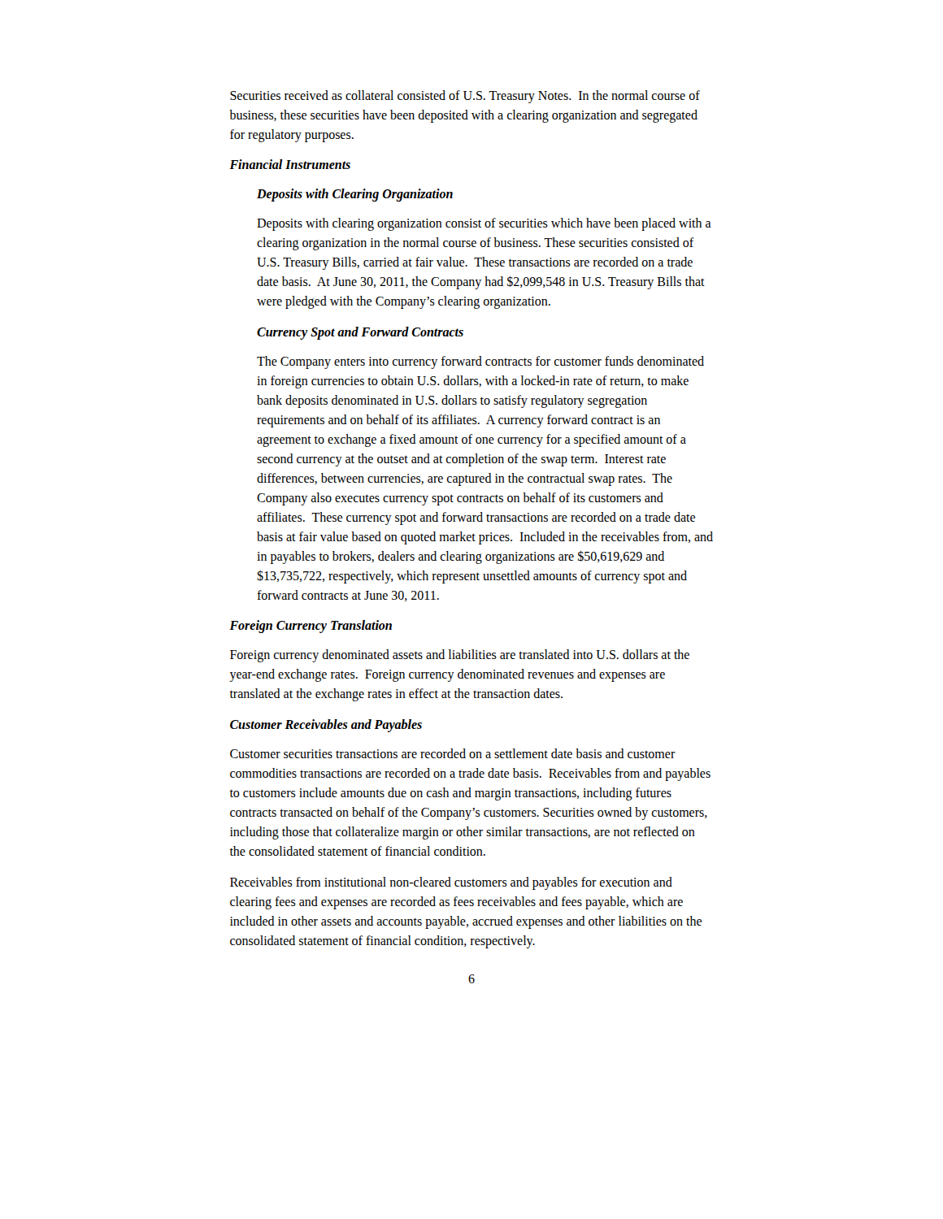Securities received as collateral consisted of U.S. Treasury Notes. In the normal course of business, these securities have been deposited with a clearing organization and segregated for regulatory purposes.
Financial Instruments
Deposits with Clearing Organization
Deposits with clearing organization consist of securities which have been placed with a clearing organization in the normal course of business. These securities consisted of U.S. Treasury Bills, carried at fair value. These transactions are recorded on a trade date basis. At June 30, 2011, the Company had $2,099,548 in U.S. Treasury Bills that were pledged with the Company’s clearing organization.
Currency Spot and Forward Contracts
The Company enters into currency forward contracts for customer funds denominated in foreign currencies to obtain U.S. dollars, with a locked-in rate of return, to make bank deposits denominated in U.S. dollars to satisfy regulatory segregation requirements and on behalf of its affiliates. A currency forward contract is an agreement to exchange a fixed amount of one currency for a specified amount of a second currency at the outset and at completion of the swap term. Interest rate differences, between currencies, are captured in the contractual swap rates. The Company also executes currency spot contracts on behalf of its customers and affiliates. These currency spot and forward transactions are recorded on a trade date basis at fair value based on quoted market prices. Included in the receivables from, and in payables to brokers, dealers and clearing organizations are $50,619,629 and $13,735,722, respectively, which represent unsettled amounts of currency spot and forward contracts at June 30, 2011.
Foreign Currency Translation
Foreign currency denominated assets and liabilities are translated into U.S. dollars at the year-end exchange rates. Foreign currency denominated revenues and expenses are translated at the exchange rates in effect at the transaction dates.
Customer Receivables and Payables
Customer securities transactions are recorded on a settlement date basis and customer commodities transactions are recorded on a trade date basis. Receivables from and payables to customers include amounts due on cash and margin transactions, including futures contracts transacted on behalf of the Company’s customers. Securities owned by customers, including those that collateralize margin or other similar transactions, are not reflected on the consolidated statement of financial condition.
Receivables from institutional non-cleared customers and payables for execution and clearing fees and expenses are recorded as fees receivables and fees payable, which are included in other assets and accounts payable, accrued expenses and other liabilities on the consolidated statement of financial condition, respectively.
6